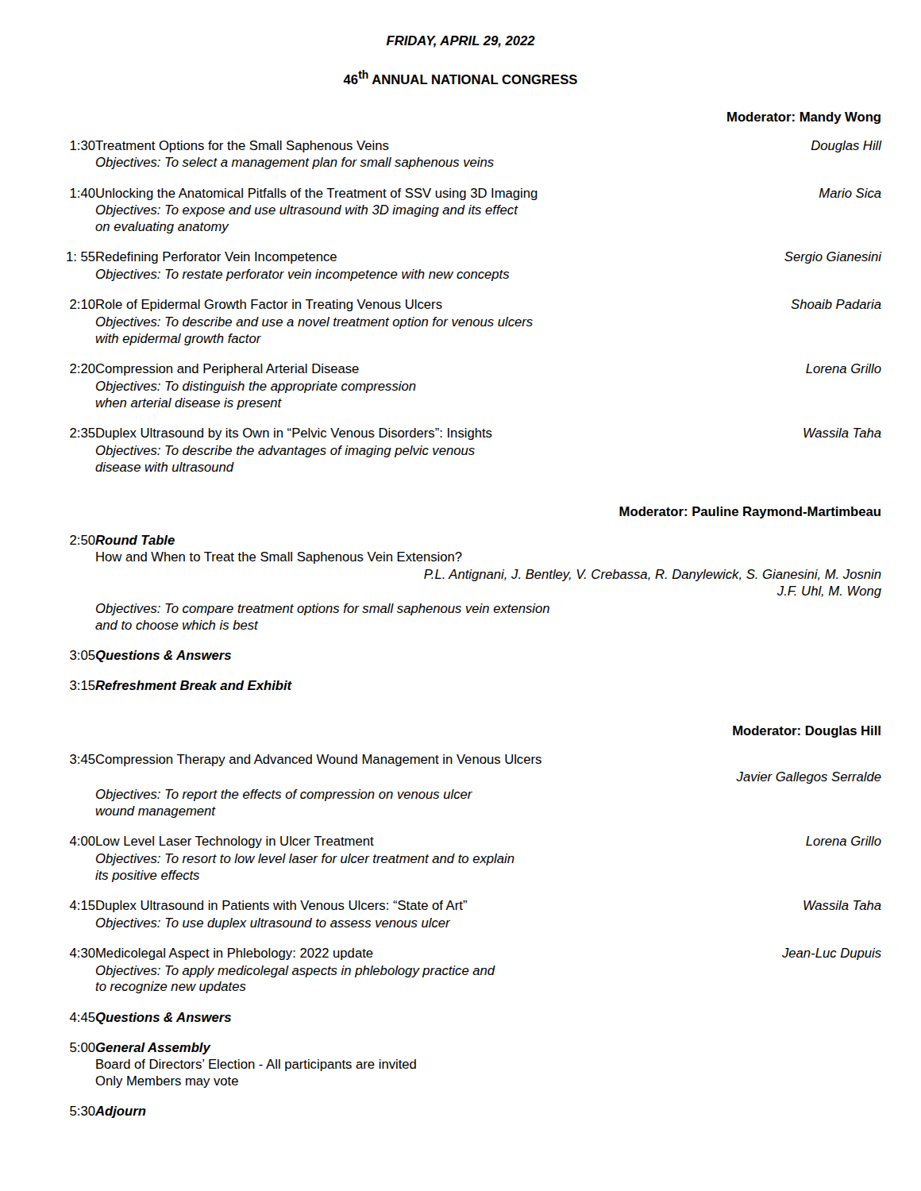FRIDAY, APRIL 29, 2022
46th ANNUAL NATIONAL CONGRESS
Moderator: Mandy Wong
| 1:30 | Treatment Options for the Small Saphenous Veins Douglas Hill Objectives: To select a management plan for small saphenous veins |
| 1:40 | Unlocking the Anatomical Pitfalls of the Treatment of SSV using 3D Imaging Mario Sica Objectives: To expose and use ultrasound with 3D imaging and its effect on evaluating anatomy |
| 1: 55 | Redefining Perforator Vein Incompetence Sergio Gianesini Objectives: To restate perforator vein incompetence with new concepts |
| 2:10 | Role of Epidermal Growth Factor in Treating Venous Ulcers Shoaib Padaria Objectives: To describe and use a novel treatment option for venous ulcers with epidermal growth factor |
| 2:20 | Compression and Peripheral Arterial Disease Lorena Grillo Objectives: To distinguish the appropriate compression when arterial disease is present |
| 2:35 | Duplex Ultrasound by its Own in “Pelvic Venous Disorders”: Insights Wassila Taha Objectives: To describe the advantages of imaging pelvic venous disease with ultrasound |
Moderator: Pauline Raymond-Martimbeau
| 2:50 | Round Table How and When to Treat the Small Saphenous Vein Extension? P.L. Antignani, J. Bentley, V. Crebassa, R. Danylewick, S. Gianesini, M. Josnin J.F. Uhl, M. Wong Objectives: To compare treatment options for small saphenous vein extension and to choose which is best |
| 3:05 | Questions & Answers |
| 3:15 | Refreshment Break and Exhibit |
Moderator: Douglas Hill
| 3:45 | Compression Therapy and Advanced Wound Management in Venous Ulcers Javier Gallegos Serralde Objectives: To report the effects of compression on venous ulcer wound management |
| 4:00 | Low Level Laser Technology in Ulcer Treatment Lorena Grillo Objectives: To resort to low level laser for ulcer treatment and to explain its positive effects |
| 4:15 | Duplex Ultrasound in Patients with Venous Ulcers: “State of Art” Wassila Taha Objectives: To use duplex ultrasound to assess venous ulcer |
| 4:30 | Medicolegal Aspect in Phlebology: 2022 update Jean-Luc Dupuis Objectives: To apply medicolegal aspects in phlebology practice and to recognize new updates |
| 4:45 | Questions & Answers |
| 5:00 | General Assembly Board of Directors’ Election - All participants are invited Only Members may vote |
| 5:30 | Adjourn |